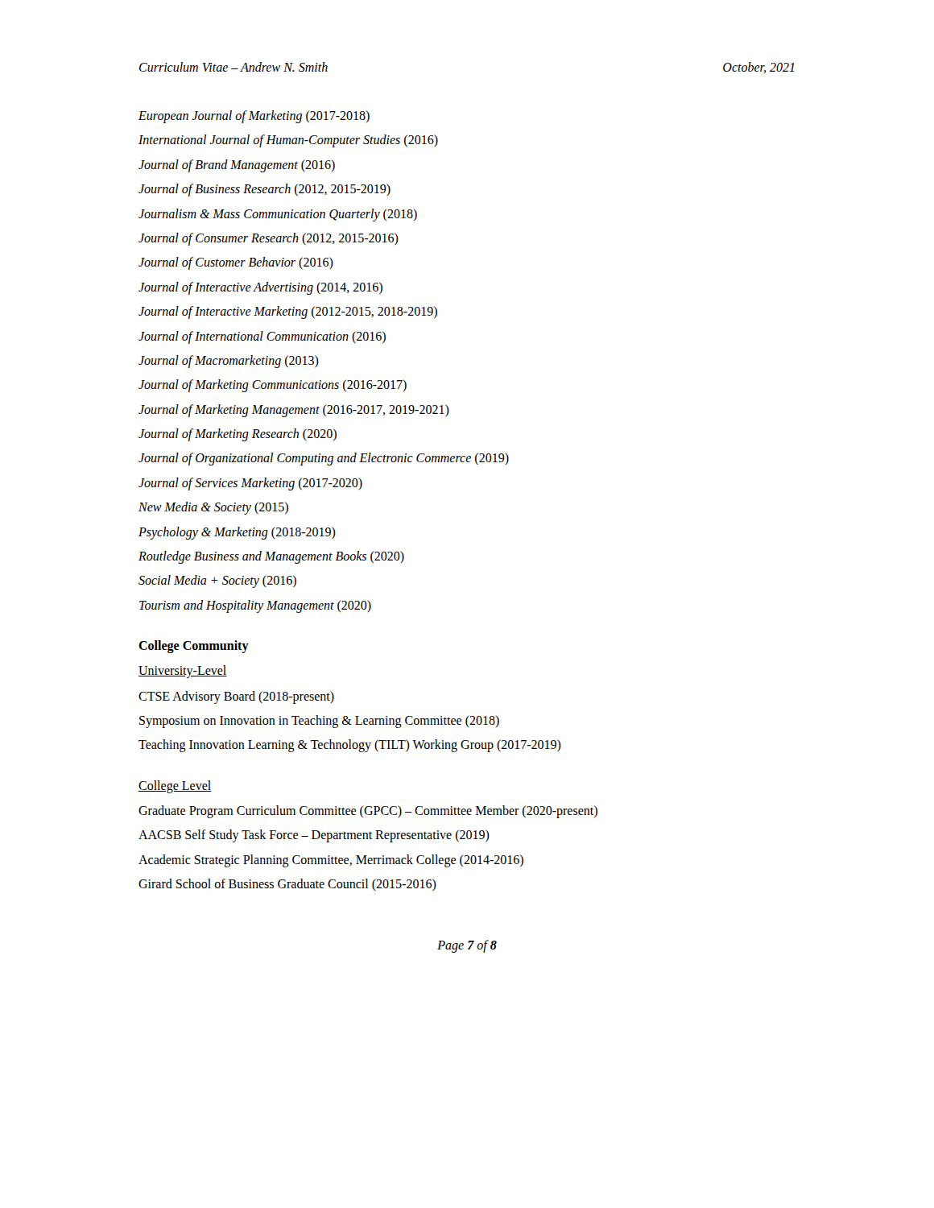Curriculum Vitae – Andrew N. Smith October, 2021
European Journal of Marketing (2017-2018)
International Journal of Human-Computer Studies (2016)
Journal of Brand Management (2016)
Journal of Business Research (2012, 2015-2019)
Journalism & Mass Communication Quarterly (2018)
Journal of Consumer Research (2012, 2015-2016)
Journal of Customer Behavior (2016)
Journal of Interactive Advertising (2014, 2016)
Journal of Interactive Marketing (2012-2015, 2018-2019)
Journal of International Communication (2016)
Journal of Macromarketing (2013)
Journal of Marketing Communications (2016-2017)
Journal of Marketing Management (2016-2017, 2019-2021)
Journal of Marketing Research (2020)
Journal of Organizational Computing and Electronic Commerce (2019)
Journal of Services Marketing (2017-2020)
New Media & Society (2015)
Psychology & Marketing (2018-2019)
Routledge Business and Management Books (2020)
Social Media + Society (2016)
Tourism and Hospitality Management (2020)
College Community
University-Level
CTSE Advisory Board (2018-present)
Symposium on Innovation in Teaching & Learning Committee (2018)
Teaching Innovation Learning & Technology (TILT) Working Group (2017-2019)
College Level
Graduate Program Curriculum Committee (GPCC) – Committee Member (2020-present)
AACSB Self Study Task Force – Department Representative (2019)
Academic Strategic Planning Committee, Merrimack College (2014-2016)
Girard School of Business Graduate Council (2015-2016)
Page 7 of 8